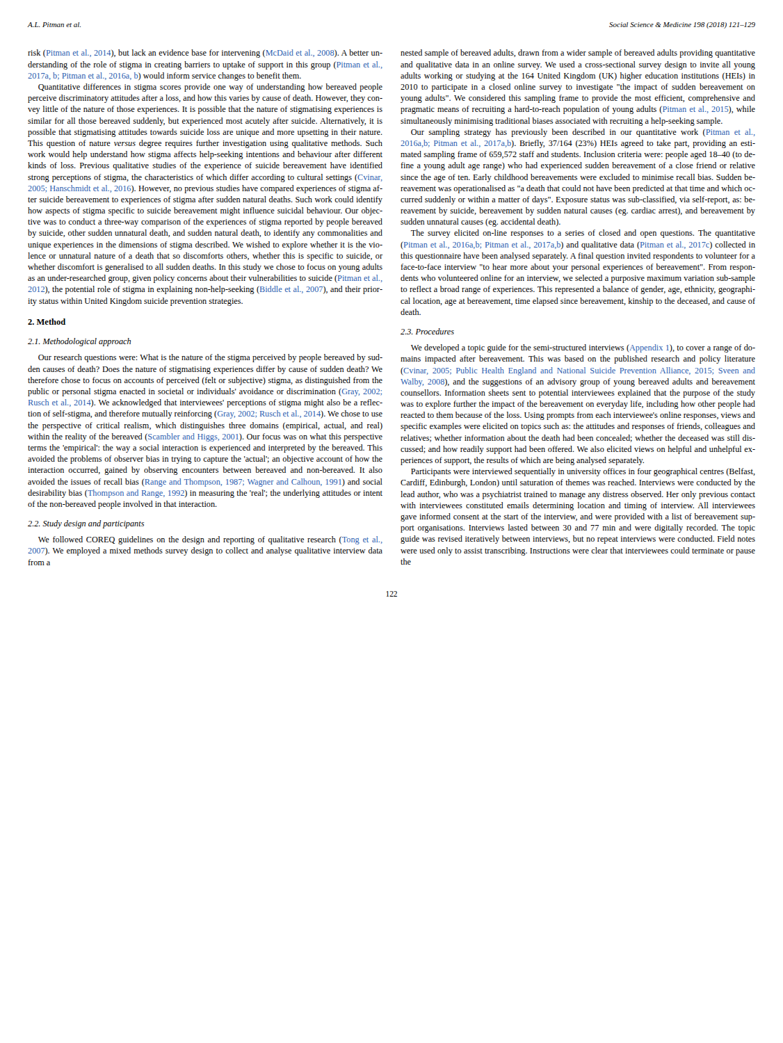A.L. Pitman et al.
Social Science & Medicine 198 (2018) 121–129
risk (Pitman et al., 2014), but lack an evidence base for intervening (McDaid et al., 2008). A better understanding of the role of stigma in creating barriers to uptake of support in this group (Pitman et al., 2017a, b; Pitman et al., 2016a, b) would inform service changes to benefit them.
Quantitative differences in stigma scores provide one way of understanding how bereaved people perceive discriminatory attitudes after a loss, and how this varies by cause of death. However, they convey little of the nature of those experiences. It is possible that the nature of stigmatising experiences is similar for all those bereaved suddenly, but experienced most acutely after suicide. Alternatively, it is possible that stigmatising attitudes towards suicide loss are unique and more upsetting in their nature. This question of nature versus degree requires further investigation using qualitative methods. Such work would help understand how stigma affects help-seeking intentions and behaviour after different kinds of loss. Previous qualitative studies of the experience of suicide bereavement have identified strong perceptions of stigma, the characteristics of which differ according to cultural settings (Cvinar, 2005; Hanschmidt et al., 2016). However, no previous studies have compared experiences of stigma after suicide bereavement to experiences of stigma after sudden natural deaths. Such work could identify how aspects of stigma specific to suicide bereavement might influence suicidal behaviour. Our objective was to conduct a three-way comparison of the experiences of stigma reported by people bereaved by suicide, other sudden unnatural death, and sudden natural death, to identify any commonalities and unique experiences in the dimensions of stigma described. We wished to explore whether it is the violence or unnatural nature of a death that so discomforts others, whether this is specific to suicide, or whether discomfort is generalised to all sudden deaths. In this study we chose to focus on young adults as an under-researched group, given policy concerns about their vulnerabilities to suicide (Pitman et al., 2012), the potential role of stigma in explaining non-help-seeking (Biddle et al., 2007), and their priority status within United Kingdom suicide prevention strategies.
2. Method
2.1. Methodological approach
Our research questions were: What is the nature of the stigma perceived by people bereaved by sudden causes of death? Does the nature of stigmatising experiences differ by cause of sudden death? We therefore chose to focus on accounts of perceived (felt or subjective) stigma, as distinguished from the public or personal stigma enacted in societal or individuals' avoidance or discrimination (Gray, 2002; Rusch et al., 2014). We acknowledged that interviewees' perceptions of stigma might also be a reflection of self-stigma, and therefore mutually reinforcing (Gray, 2002; Rusch et al., 2014). We chose to use the perspective of critical realism, which distinguishes three domains (empirical, actual, and real) within the reality of the bereaved (Scambler and Higgs, 2001). Our focus was on what this perspective terms the 'empirical': the way a social interaction is experienced and interpreted by the bereaved. This avoided the problems of observer bias in trying to capture the 'actual'; an objective account of how the interaction occurred, gained by observing encounters between bereaved and non-bereaved. It also avoided the issues of recall bias (Range and Thompson, 1987; Wagner and Calhoun, 1991) and social desirability bias (Thompson and Range, 1992) in measuring the 'real'; the underlying attitudes or intent of the non-bereaved people involved in that interaction.
2.2. Study design and participants
We followed COREQ guidelines on the design and reporting of qualitative research (Tong et al., 2007). We employed a mixed methods survey design to collect and analyse qualitative interview data from a
nested sample of bereaved adults, drawn from a wider sample of bereaved adults providing quantitative and qualitative data in an online survey. We used a cross-sectional survey design to invite all young adults working or studying at the 164 United Kingdom (UK) higher education institutions (HEIs) in 2010 to participate in a closed online survey to investigate "the impact of sudden bereavement on young adults". We considered this sampling frame to provide the most efficient, comprehensive and pragmatic means of recruiting a hard-to-reach population of young adults (Pitman et al., 2015), while simultaneously minimising traditional biases associated with recruiting a help-seeking sample.
Our sampling strategy has previously been described in our quantitative work (Pitman et al., 2016a,b; Pitman et al., 2017a,b). Briefly, 37/164 (23%) HEIs agreed to take part, providing an estimated sampling frame of 659,572 staff and students. Inclusion criteria were: people aged 18–40 (to define a young adult age range) who had experienced sudden bereavement of a close friend or relative since the age of ten. Early childhood bereavements were excluded to minimise recall bias. Sudden bereavement was operationalised as "a death that could not have been predicted at that time and which occurred suddenly or within a matter of days". Exposure status was sub-classified, via self-report, as: bereavement by suicide, bereavement by sudden natural causes (eg. cardiac arrest), and bereavement by sudden unnatural causes (eg. accidental death).
The survey elicited on-line responses to a series of closed and open questions. The quantitative (Pitman et al., 2016a,b; Pitman et al., 2017a,b) and qualitative data (Pitman et al., 2017c) collected in this questionnaire have been analysed separately. A final question invited respondents to volunteer for a face-to-face interview "to hear more about your personal experiences of bereavement". From respondents who volunteered online for an interview, we selected a purposive maximum variation sub-sample to reflect a broad range of experiences. This represented a balance of gender, age, ethnicity, geographical location, age at bereavement, time elapsed since bereavement, kinship to the deceased, and cause of death.
2.3. Procedures
We developed a topic guide for the semi-structured interviews (Appendix 1), to cover a range of domains impacted after bereavement. This was based on the published research and policy literature (Cvinar, 2005; Public Health England and National Suicide Prevention Alliance, 2015; Sveen and Walby, 2008), and the suggestions of an advisory group of young bereaved adults and bereavement counsellors. Information sheets sent to potential interviewees explained that the purpose of the study was to explore further the impact of the bereavement on everyday life, including how other people had reacted to them because of the loss. Using prompts from each interviewee's online responses, views and specific examples were elicited on topics such as: the attitudes and responses of friends, colleagues and relatives; whether information about the death had been concealed; whether the deceased was still discussed; and how readily support had been offered. We also elicited views on helpful and unhelpful experiences of support, the results of which are being analysed separately.
Participants were interviewed sequentially in university offices in four geographical centres (Belfast, Cardiff, Edinburgh, London) until saturation of themes was reached. Interviews were conducted by the lead author, who was a psychiatrist trained to manage any distress observed. Her only previous contact with interviewees constituted emails determining location and timing of interview. All interviewees gave informed consent at the start of the interview, and were provided with a list of bereavement support organisations. Interviews lasted between 30 and 77 min and were digitally recorded. The topic guide was revised iteratively between interviews, but no repeat interviews were conducted. Field notes were used only to assist transcribing. Instructions were clear that interviewees could terminate or pause the
122